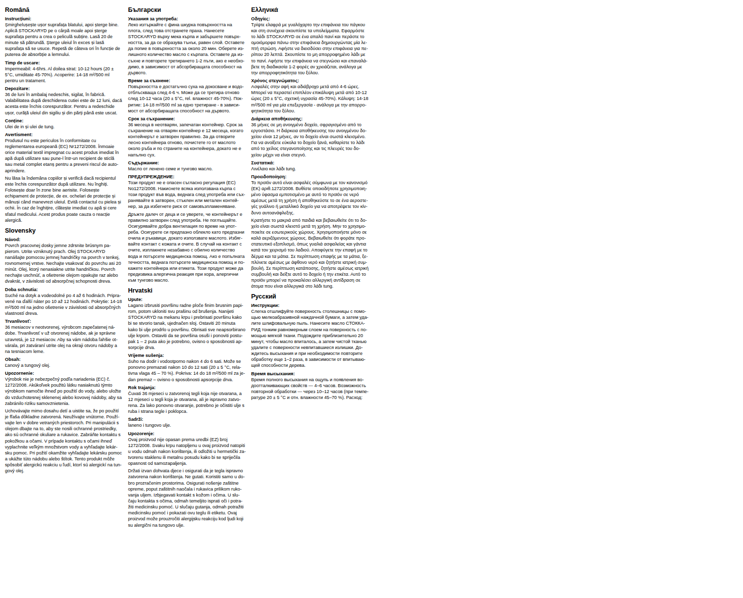Română
Instrucțiuni:
Șmirghelușește ușor suprafața blatului, apoi șterge bine. Aplică STOCKARYD pe o cârpă moale apoi șterge suprafața pentru a crea o peliculă subțire. Lasă 20 de minute să pătrundă. Șterge uleiul în exces și lasă suprafața să se usuce. Repetă de câteva ori în funcție de puterea de absorbție a lemnului.
Timp de uscare:
Impermeabil: 4-6hrs. Al doilea strat: 10-12 hours (20 ± 5°C, umiditate 45-70%). Acoperire: 14-18 m²/500 ml pentru un tratament.
Depozitare:
36 de luni în ambalaj nedeschis, sigilat, în fabrică. Valabilitatea după deschiderea cutiei este de 12 luni, dacă acesta este închis corespunzător. Pentru a redeschide ușor, curăță uleiul din sigiliu și din părți până este uscat.
Conține:
Ulei de in și ulei de tung.
Avertisment:
Produsul nu este periculos în conformitate cu reglementarea europeană (EC) Nr1272/2008. Înmoaie orice material textil impregnat cu acest produs imediat în apă după utilizare sau pune-l într-un recipient de sticlă sau metal complet etanș pentru a preveni riscul de auto-aprindere.
Nu lăsa la îndemâna copiilor și verifică dacă recipientul este închis corespunzător după utilizare. Nu înghiți. Folosește doar în zone bine aerisite. Folosește echipament de protecție, de ex. ochelari de protecție și mănuși când manevrezi uleiul. Evită contactul cu pielea și ochii. În caz de înghițire, clătește imediat cu apă și cere sfatul medicului. Acest produs poate cauza o reacție alergică.
Slovensky
Návod:
Povrch pracovnej dosky jemne zdrsnite brúsnym papierom. Utrite vzniknutý prach. Olej STOCKARYD nanášajte pomocou jemnej handričky na povrch v tenkej, rovnomernej vrstve. Nechajte vsakovať do povrchu asi 20 minút. Olej, ktorý nenasiakne utrite handričkou. Povrch nechajte uschnúť, a ošetrenie olejom opakujte raz alebo dvakrát, v závislosti od absorpčnej schopnosti dreva.
Doba schnutia:
Suché na dotyk a vodeodolné po 4 až 6 hodinách. Pripravené na ďalší náter po 10 až 12 hodinách. Pokrytie: 14-18 m²/500 ml na jedno ošetrenie v závislosti od absorpčných vlastností dreva.
Trvanlivosť:
36 mesiacov v neotvorenej, výrobcom zapečatenej nádobe. Trvanlivosť v už otvorenej nádobe, ak je správne uzavretá, je 12 mesiacov. Aby sa vám nádoba ľahšie otvárala, pri zatváraní utrite olej na okraji otvoru nádoby a na tesniacom leme.
Obsah:
Ľanový a tungový olej.
Upozornenie:
Výrobok nie je nebezpečný podľa nariadenia (EC) č. 1272/2008. Akúkoľvek použitú látku nasiaknutú týmto výrobkom namočte ihneď po použití do vody, alebo uložte do vzduchotesnej sklenenej alebo kovovej nádoby, aby sa zabránilo riziku samovznietenia.
Uchovávajte mimo dosahu detí a uistite sa, že po použití je fľaša dôkladne zatvorená. Neužívajte vnútorne. Používajte len v dobre vetraných priestoroch. Pri manipulácii s olejom dbajte na to, aby ste nosili ochranné prostriedky, ako sú ochranné okuliare a rukavice. Zabráňte kontaktu s pokožkou a očami. V prípade kontaktu s očami ihneď vyplachnite veľkým množstvom vody a vyhľadajte lekársku pomoc. Pri požití okamžite vyhľadajte lekársku pomoc a ukážte túto nádobu alebo štítok. Tento produkt môže spôsobiť alergickú reakciu u ľudí, ktorí sú alergickí na tungový olej.
Български
Указания за употреба:
Леко изтъркайте с фина шкурка повърхността на плота, след това отстранете праха. Нанесете STOCKARYD върху мека кърпа и забършете повърхността, за да се образува тънък, равен слой. Оставете да попие в повърхността за около 20 мин. Оберете излишното количество масло с кърпата. Оставете да изсъхне и повторете третирането 1-2 пъти, ако е необходимо, в зависимост от абсорбиращата способност на дървото.
Време за съхнене:
Повърхността е достатъчно суха на докосване и водоотблъскваща след 4-6 ч. Може да се третира отново след 10-12 часа (20 ± 5°C, rel. влажност 45-70%). Покритие: 14-18 m²/500 ml за едно третиране - в зависимост от абсорбиращата способност на дървото.
Срок за съхранение:
36 месеца в неотварян, запечатан контейнер. Срок за съхранение на отварян контейнер е 12 месеца, когато контейнерът е затворен правилно. За да отворите лесно контейнера отново, почистете го от маслото около ръба и по страните на контейнера, докато не е напълно сух.
Съдържание:
Масло от ленено семе и тунгово масло.
ПРЕДУПРЕЖДЕНИЕ:
Този продукт не е опасен съгласно регулация (EC) No1272/2008. Накиснете всяка използвана кърпа с този продукт във вода, веднага след употреба или съхранявайте в затворен, стъклен или метален контейнер, за да избегнете риск от самовъзпламеняване.
Дръжте далеч от деца и се уверете, че контейнерът е правилно затворен след употреба. Не поглъщайте. Осигурявайте добра вентилация по време на употреба. Осигурете си предпазно облекло като предпазни очила и ръкавици, докато използвате маслото. Избягвайте контакт с кожата и очите. В случай на контакт с очите, изплакнете незабавно с обилно количество вода и потърсете медицинска помощ. Ако е попълната течността, веднага потърсете медицинска помощ и покажете контейнера или етикета. Този продукт може да предизвика алергична реакция при хора, алергични към тунгово масло.
Hrvatski
Upute:
Lagano izbrusiti površinu radne ploče finim brusnim papirom, potom ukloniti svu prašinu od brušenja. Nanijeti STOCKARYD na mekanu krpu i prebrisati površinu kako bi se stvorio tanak, ujednačen sloj. Ostaviti 20 minuta kako bi ulje prodrlo u površinu. Obrisati sve neapsorbirano ulje krpom. Ostaviti da se površina osuši i ponoviti postupak 1 – 2 puta ako je potrebno, ovisno o sposobnosti apsorpcije drva.
Vrijeme sušenja:
Suho na dodir i vodootporno nakon 4 do 6 sati. Može se ponovno premazati nakon 10 do 12 sati (20 ± 5 °C, relativna vlaga 45 – 70 %). Pokriva: 14 do 18 m²/500 ml za jedan premaz – ovisno o sposobnosti apsorpcije drva.
Rok trajanja:
Čuvati 36 mjeseci u zatvorenoj tegli koja nije otvarana, a 12 mjeseci u tegli koja je otvarana, ali je ispravno zatvorena. Za lako ponovno otvaranje, potrebno je očistiti ulje s ruba i strana tegle i poklopca.
Sadrži:
laneno i tungovo ulje.
Upozorenje:
Ovaj proizvod nije opasan prema uredbi (EZ) broj 1272/2008. Svaku krpu natopljenu u ovaj proizvod natopiti u vodu odmah nakon korištenja, ili odložiti u hermetički zatvorenu staklenu ili metalnu posudu kako bi se spriječila opasnost od samozapaljenja.
Držati izvan dohvata djece i osigurati da je tegla ispravno zatvorena nakon korištenja. Ne gutati. Koristiti samo u dobro prozračenim prostorima. Osigurati nošenje zaštitne opreme, poput zaštitnih naočala i rukavica prilikom rukovanja uljem. Izbjegavati kontakt s kožom i očima. U slučaju kontakta s očima, odmah temeljito isprati oči i potražiti medicinsku pomoć. U slučaju gutanja, odmah potražiti medicinsku pomoć i pokazati ovu teglu ili etiketu. Ovaj proizvod može prouzročiti alergijsku reakciju kod ljudi koji su alergični na tungovo ulje.
Ελληνικά
Οδηγίες:
Τρίψτε ελαφρά με γυαλόχαρτο την επιφάνεια του πάγκου και στη συνέχεια σκουπίστε τα υπολείμματα. Εφαρμόστε το λάδι STOCKARYD σε ένα απαλό πανί και περάστε το ομοιόμορφα πάνω στην επιφάνεια δημιουργώντας μία λεπτή στρώση. Αφήστε να διεισδύσει στην επιφάνεια για περίπου 20 λεπτά. Σκουπίστε το μη απορροφημένο λάδι με το πανί. Αφήστε την επιφάνεια να στεγνώσει και επαναλάβετε τη διαδικασία 1-2 φορές αν χρειάζεται, ανάλογα με την απορροφητικότητα του ξύλου.
Χρόνος στεγνώματος:
Ασφαλές στην αφή και αδιάβροχο μετά από 4-6 ώρες. Μπορεί να περαστεί επιπλέον επικάλυψη μετά από 10-12 ώρες (20 ± 5°C, σχετική υγρασία 45-70%). Κάλυψη: 14-18 m²/500 ml για μία επεξεργασία - ανάλογα με την απορροφητικότητα του ξύλου.
Διάρκεια αποθήκευσης:
36 μήνες σε μη ανοιγμένο δοχείο, σφραγισμένο από το εργοστάσιο. Η διάρκεια αποθήκευσης του ανοιγμένου δοχείου είναι 12 μήνες, αν το δοχείο είναι σωστά κλεισμένο. Για να ανοίξετε εύκολα το δοχείο ξανά, καθαρίστε το λάδι από το χείλος στεγανοποίησης και τις πλευρές του δοχείου μέχρι να είναι στεγνό.
Συστατικά:
Λινέλαιο και λάδι tung.
Προειδοποίηση:
Το προϊόν αυτό είναι ασφαλές σύμφωνα με τον κανονισμό (ΕΚ) αριθ.1272/2008. Βυθίστε οποιοδήποτε χρησιμοποιημένο ύφασμα εμποτισμένο με αυτό το προϊόν σε νερό αμέσως μετά τη χρήση ή αποθηκεύστε το σε ένα αεροστεγές γυάλινο ή μεταλλικό δοχείο για να αποτρέψετε τον κίνδυνο αυτοανάφλεξης.
Κρατήστε το μακριά από παιδιά και βεβαιωθείτε ότι το δοχείο είναι σωστά κλειστό μετά τη χρήση. Μην το χρησιμοποιείτε σε εσωτερικούς χώρους. Χρησιμοποιήστε μόνο σε καλά αεριζόμενους χώρους. Βεβαιωθείτε ότι φοράτε προστατευτικό εξοπλισμό, όπως γυαλιά ασφαλείας και γάντια κατά τον χειρισμό του λαδιού. Αποφύγετε την επαφή με το δέρμα και τα μάτια. Σε περίπτωση επαφής με τα μάτια, ξεπλύνετε αμέσως με άφθονο νερό και ζητήστε ιατρική συμβουλή. Σε περίπτωση κατάποσης, ζητήστε αμέσως ιατρική συμβουλή και δείξτε αυτό το δοχείο ή την ετικέτα. Αυτό το προϊόν μπορεί να προκαλέσει αλλεργική αντίδραση σε άτομα που είναι αλλεργικά στο λάδι tung.
Русский
Инструкции:
Слегка отшлифуйте поверхность столешницы с помощью мелкоабразивной наждачной бумаги, а затем удалите шлифовальную пыль. Нанесите масло СТОККАРИД тонким равномерным слоем на поверхность с помощью мягкой ткани. Подождите приблизительно 20 минут, чтобы масло впиталось, а затем чистой тканью удалите с поверхности невпитавшиеся излишки. Дождитесь высыхания и при необходимости повторите обработку еще 1–2 раза, в зависимости от впитывающей способности дерева.
Время высыхания:
Время полного высыхания на ощупь и появления водоотталкивающих свойств — 4–6 часов. Возможность повторной обработки — через 10–12 часов (при температуре 20 ± 5 °C и отн. влажности 45–70 %). Расход: